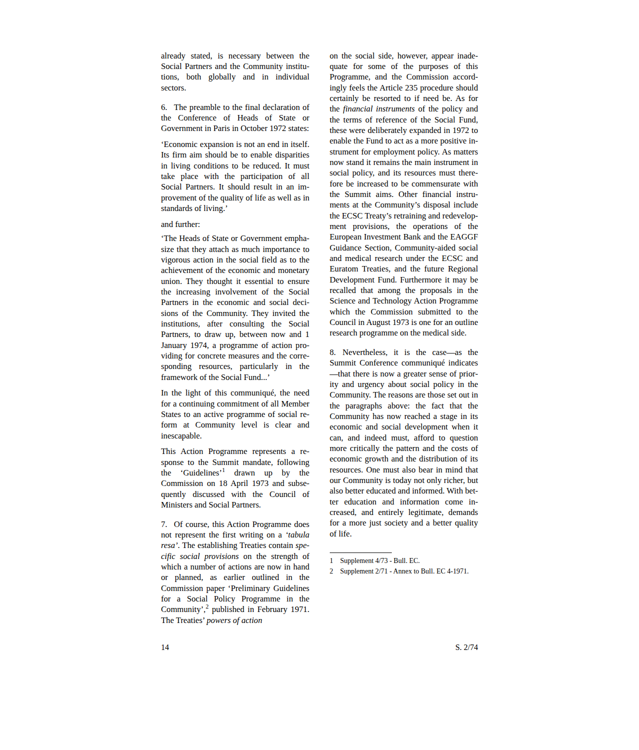already stated, is necessary between the Social Partners and the Community institutions, both globally and in individual sectors.
6. The preamble to the final declaration of the Conference of Heads of State or Government in Paris in October 1972 states:
‘Economic expansion is not an end in itself. Its firm aim should be to enable disparities in living conditions to be reduced. It must take place with the participation of all Social Partners. It should result in an improvement of the quality of life as well as in standards of living.’
and further:
‘The Heads of State or Government emphasize that they attach as much importance to vigorous action in the social field as to the achievement of the economic and monetary union. They thought it essential to ensure the increasing involvement of the Social Partners in the economic and social decisions of the Community. They invited the institutions, after consulting the Social Partners, to draw up, between now and 1 January 1974, a programme of action providing for concrete measures and the corresponding resources, particularly in the framework of the Social Fund...’
In the light of this communiqué, the need for a continuing commitment of all Member States to an active programme of social reform at Community level is clear and inescapable.
This Action Programme represents a response to the Summit mandate, following the ‘Guidelines’1 drawn up by the Commission on 18 April 1973 and subsequently discussed with the Council of Ministers and Social Partners.
7. Of course, this Action Programme does not represent the first writing on a ‘tabula resa’. The establishing Treaties contain specific social provisions on the strength of which a number of actions are now in hand or planned, as earlier outlined in the Commission paper ‘Preliminary Guidelines for a Social Policy Programme in the Community’,2 published in February 1971. The Treaties’ powers of action
on the social side, however, appear inadequate for some of the purposes of this Programme, and the Commission accordingly feels the Article 235 procedure should certainly be resorted to if need be. As for the financial instruments of the policy and the terms of reference of the Social Fund, these were deliberately expanded in 1972 to enable the Fund to act as a more positive instrument for employment policy. As matters now stand it remains the main instrument in social policy, and its resources must therefore be increased to be commensurate with the Summit aims. Other financial instruments at the Community’s disposal include the ECSC Treaty’s retraining and redevelopment provisions, the operations of the European Investment Bank and the EAGGF Guidance Section, Community-aided social and medical research under the ECSC and Euratom Treaties, and the future Regional Development Fund. Furthermore it may be recalled that among the proposals in the Science and Technology Action Programme which the Commission submitted to the Council in August 1973 is one for an outline research programme on the medical side.
8. Nevertheless, it is the case—as the Summit Conference communiqué indicates—that there is now a greater sense of priority and urgency about social policy in the Community. The reasons are those set out in the paragraphs above: the fact that the Community has now reached a stage in its economic and social development when it can, and indeed must, afford to question more critically the pattern and the costs of economic growth and the distribution of its resources. One must also bear in mind that our Community is today not only richer, but also better educated and informed. With better education and information come increased, and entirely legitimate, demands for a more just society and a better quality of life.
1 Supplement 4/73 - Bull. EC.
2 Supplement 2/71 - Annex to Bull. EC 4-1971.
14
S. 2/74